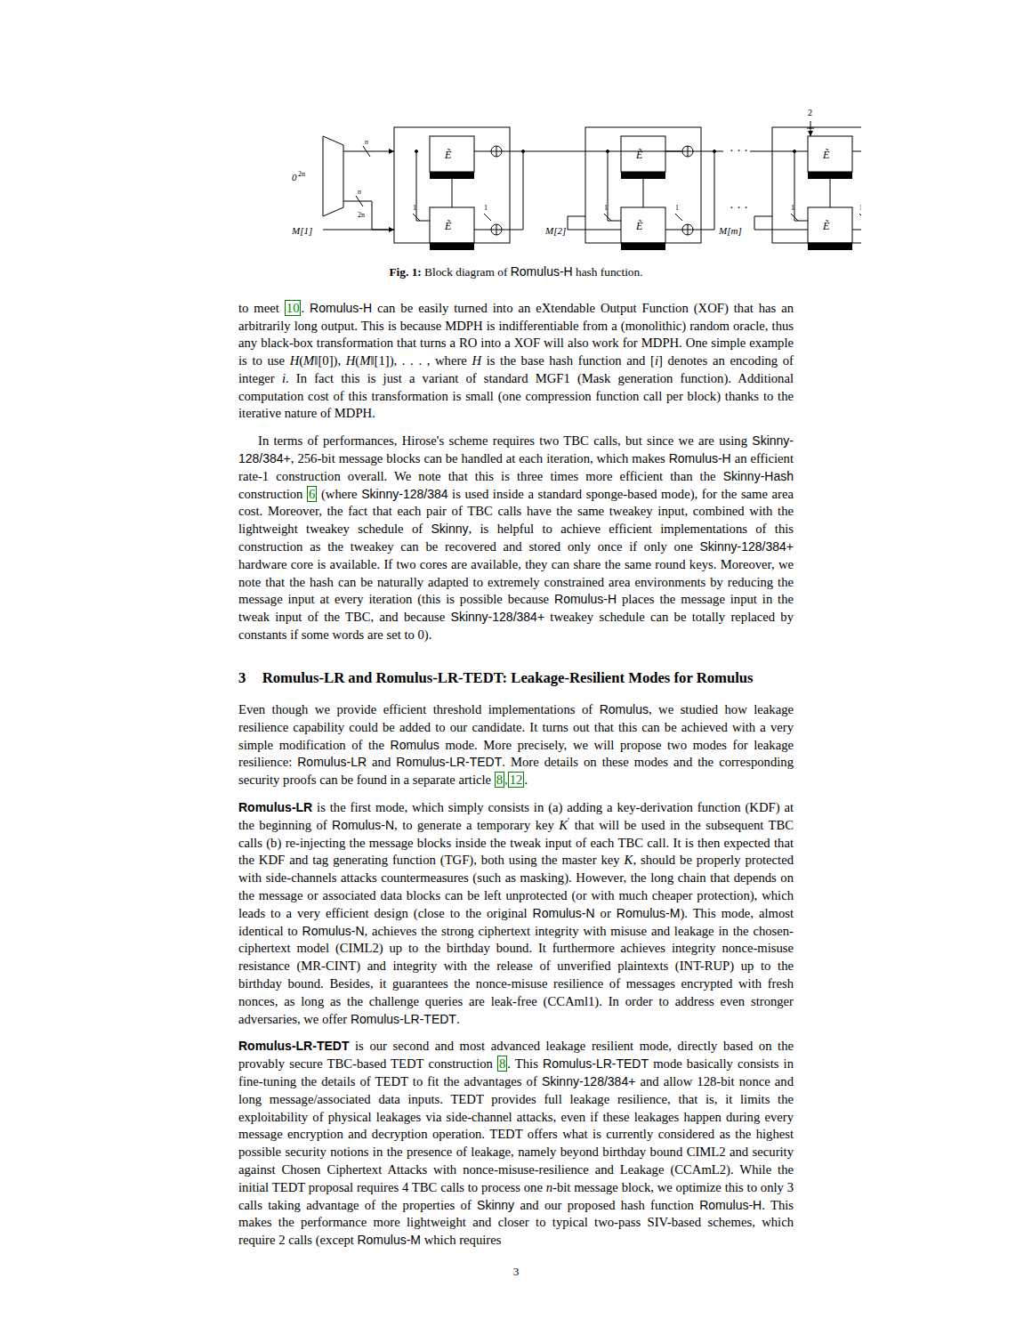0 2n n n 2n M[1] Ẽ Ẽ 1 1 M[2] Ẽ Ẽ 1 1 · · · · · · M[m] Ẽ Ẽ 1 1 2 S
Fig. 1: Block diagram of Romulus-H hash function.
to meet 10. Romulus-H can be easily turned into an eXtendable Output Function (XOF) that has an arbitrarily long output. This is because MDPH is indifferentiable from a (monolithic) random oracle, thus any black-box transformation that turns a RO into a XOF will also work for MDPH. One simple example is to use H(M‖[0]), H(M‖[1]), . . . , where H is the base hash function and [i] denotes an encoding of integer i. In fact this is just a variant of standard MGF1 (Mask generation function). Additional computation cost of this transformation is small (one compression function call per block) thanks to the iterative nature of MDPH.
In terms of performances, Hirose's scheme requires two TBC calls, but since we are using Skinny-128/384+, 256-bit message blocks can be handled at each iteration, which makes Romulus-H an efficient rate-1 construction overall. We note that this is three times more efficient than the Skinny-Hash construction 6 (where Skinny-128/384 is used inside a standard sponge-based mode), for the same area cost. Moreover, the fact that each pair of TBC calls have the same tweakey input, combined with the lightweight tweakey schedule of Skinny, is helpful to achieve efficient implementations of this construction as the tweakey can be recovered and stored only once if only one Skinny-128/384+ hardware core is available. If two cores are available, they can share the same round keys. Moreover, we note that the hash can be naturally adapted to extremely constrained area environments by reducing the message input at every iteration (this is possible because Romulus-H places the message input in the tweak input of the TBC, and because Skinny-128/384+ tweakey schedule can be totally replaced by constants if some words are set to 0).
3 Romulus-LR and Romulus-LR-TEDT: Leakage-Resilient Modes for Romulus
Even though we provide efficient threshold implementations of Romulus, we studied how leakage resilience capability could be added to our candidate. It turns out that this can be achieved with a very simple modification of the Romulus mode. More precisely, we will propose two modes for leakage resilience: Romulus-LR and Romulus-LR-TEDT. More details on these modes and the corresponding security proofs can be found in a separate article 8,12.
Romulus-LR is the first mode, which simply consists in (a) adding a key-derivation function (KDF) at the beginning of Romulus-N, to generate a temporary key K′ that will be used in the subsequent TBC calls (b) re-injecting the message blocks inside the tweak input of each TBC call. It is then expected that the KDF and tag generating function (TGF), both using the master key K, should be properly protected with side-channels attacks countermeasures (such as masking). However, the long chain that depends on the message or associated data blocks can be left unprotected (or with much cheaper protection), which leads to a very efficient design (close to the original Romulus-N or Romulus-M). This mode, almost identical to Romulus-N, achieves the strong ciphertext integrity with misuse and leakage in the chosen-ciphertext model (CIML2) up to the birthday bound. It furthermore achieves integrity nonce-misuse resistance (MR-CINT) and integrity with the release of unverified plaintexts (INT-RUP) up to the birthday bound. Besides, it guarantees the nonce-misuse resilience of messages encrypted with fresh nonces, as long as the challenge queries are leak-free (CCAml1). In order to address even stronger adversaries, we offer Romulus-LR-TEDT.
Romulus-LR-TEDT is our second and most advanced leakage resilient mode, directly based on the provably secure TBC-based TEDT construction 8. This Romulus-LR-TEDT mode basically consists in fine-tuning the details of TEDT to fit the advantages of Skinny-128/384+ and allow 128-bit nonce and long message/associated data inputs. TEDT provides full leakage resilience, that is, it limits the exploitability of physical leakages via side-channel attacks, even if these leakages happen during every message encryption and decryption operation. TEDT offers what is currently considered as the highest possible security notions in the presence of leakage, namely beyond birthday bound CIML2 and security against Chosen Ciphertext Attacks with nonce-misuse-resilience and Leakage (CCAmL2). While the initial TEDT proposal requires 4 TBC calls to process one n-bit message block, we optimize this to only 3 calls taking advantage of the properties of Skinny and our proposed hash function Romulus-H. This makes the performance more lightweight and closer to typical two-pass SIV-based schemes, which require 2 calls (except Romulus-M which requires
3